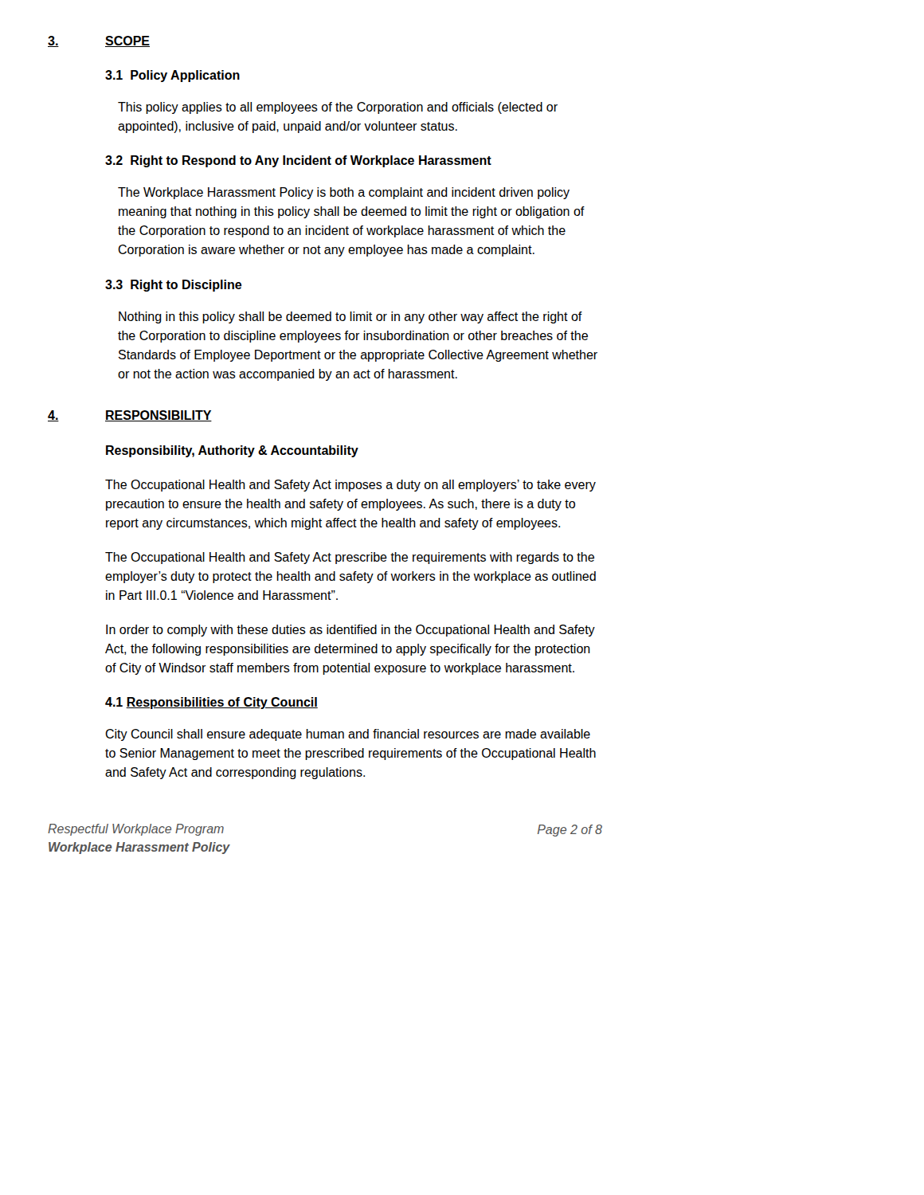3. SCOPE
3.1 Policy Application
This policy applies to all employees of the Corporation and officials (elected or appointed), inclusive of paid, unpaid and/or volunteer status.
3.2 Right to Respond to Any Incident of Workplace Harassment
The Workplace Harassment Policy is both a complaint and incident driven policy meaning that nothing in this policy shall be deemed to limit the right or obligation of the Corporation to respond to an incident of workplace harassment of which the Corporation is aware whether or not any employee has made a complaint.
3.3 Right to Discipline
Nothing in this policy shall be deemed to limit or in any other way affect the right of the Corporation to discipline employees for insubordination or other breaches of the Standards of Employee Deportment or the appropriate Collective Agreement whether or not the action was accompanied by an act of harassment.
4. RESPONSIBILITY
Responsibility, Authority & Accountability
The Occupational Health and Safety Act imposes a duty on all employers’ to take every precaution to ensure the health and safety of employees. As such, there is a duty to report any circumstances, which might affect the health and safety of employees.
The Occupational Health and Safety Act prescribe the requirements with regards to the employer’s duty to protect the health and safety of workers in the workplace as outlined in Part III.0.1 “Violence and Harassment”.
In order to comply with these duties as identified in the Occupational Health and Safety Act, the following responsibilities are determined to apply specifically for the protection of City of Windsor staff members from potential exposure to workplace harassment.
4.1 Responsibilities of City Council
City Council shall ensure adequate human and financial resources are made available to Senior Management to meet the prescribed requirements of the Occupational Health and Safety Act and corresponding regulations.
Respectful Workplace Program
Workplace Harassment Policy
Page 2 of 8